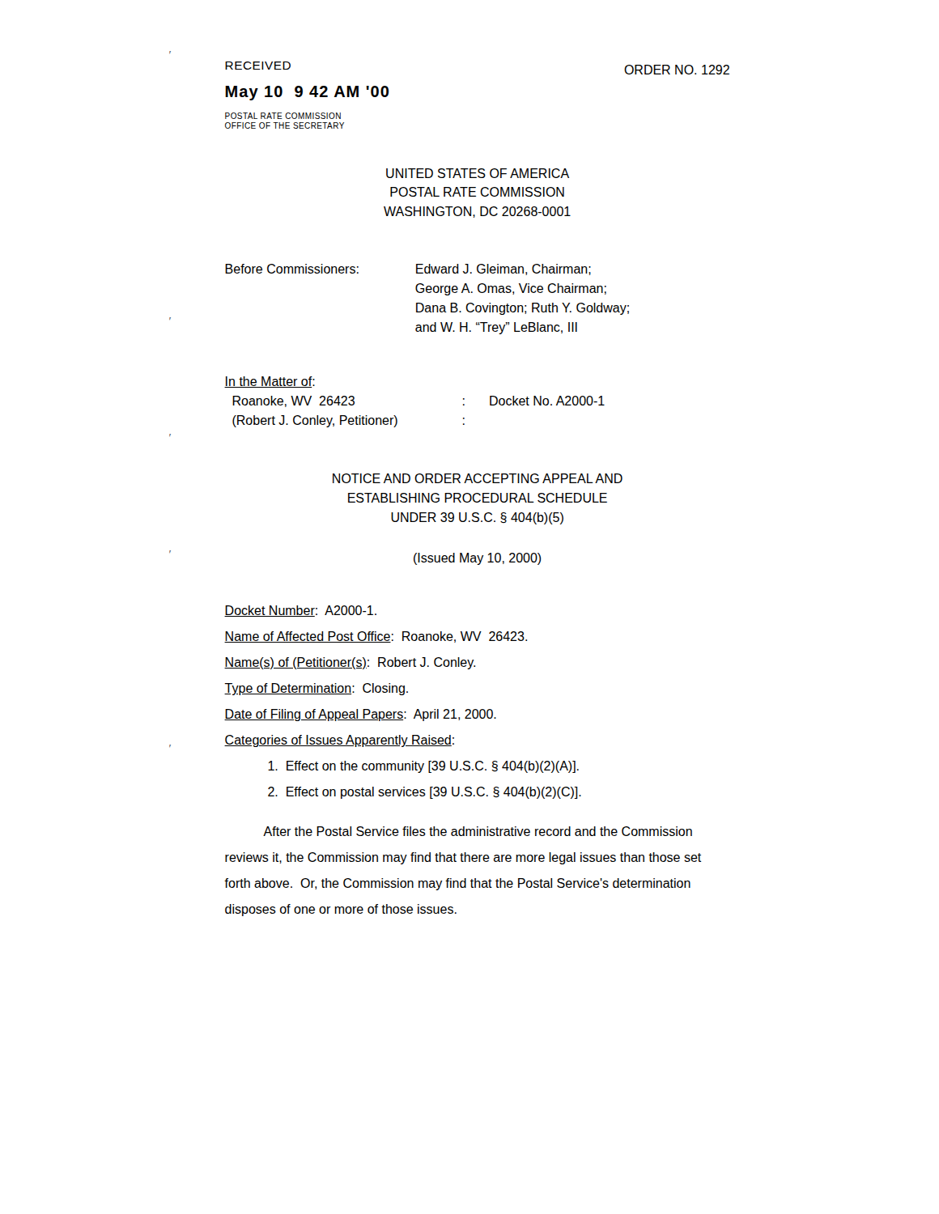′
′
′
′
′
RECEIVED
May 10 9 42 AM '00
POSTAL RATE COMMISSION
OFFICE OF THE SECRETARY
ORDER NO. 1292
UNITED STATES OF AMERICA
POSTAL RATE COMMISSION
WASHINGTON, DC 20268-0001
Before Commissioners:
Edward J. Gleiman, Chairman;
George A. Omas, Vice Chairman;
Dana B. Covington; Ruth Y. Goldway;
and W. H. “Trey” LeBlanc, III
| In the Matter of : | | |
| Roanoke, WV 26423 | : | Docket No. A2000-1 |
| (Robert J. Conley, Petitioner) | : | |
NOTICE AND ORDER ACCEPTING APPEAL AND
ESTABLISHING PROCEDURAL SCHEDULE
UNDER 39 U.S.C. § 404(b)(5)
(Issued May 10, 2000)
Docket Number: A2000-1.
Name of Affected Post Office: Roanoke, WV 26423.
Name(s) of (Petitioner(s): Robert J. Conley.
Type of Determination: Closing.
Date of Filing of Appeal Papers: April 21, 2000.
Categories of Issues Apparently Raised:
1. Effect on the community [39 U.S.C. § 404(b)(2)(A)].
2. Effect on postal services [39 U.S.C. § 404(b)(2)(C)].
After the Postal Service files the administrative record and the Commission reviews it, the Commission may find that there are more legal issues than those set forth above. Or, the Commission may find that the Postal Service's determination disposes of one or more of those issues.